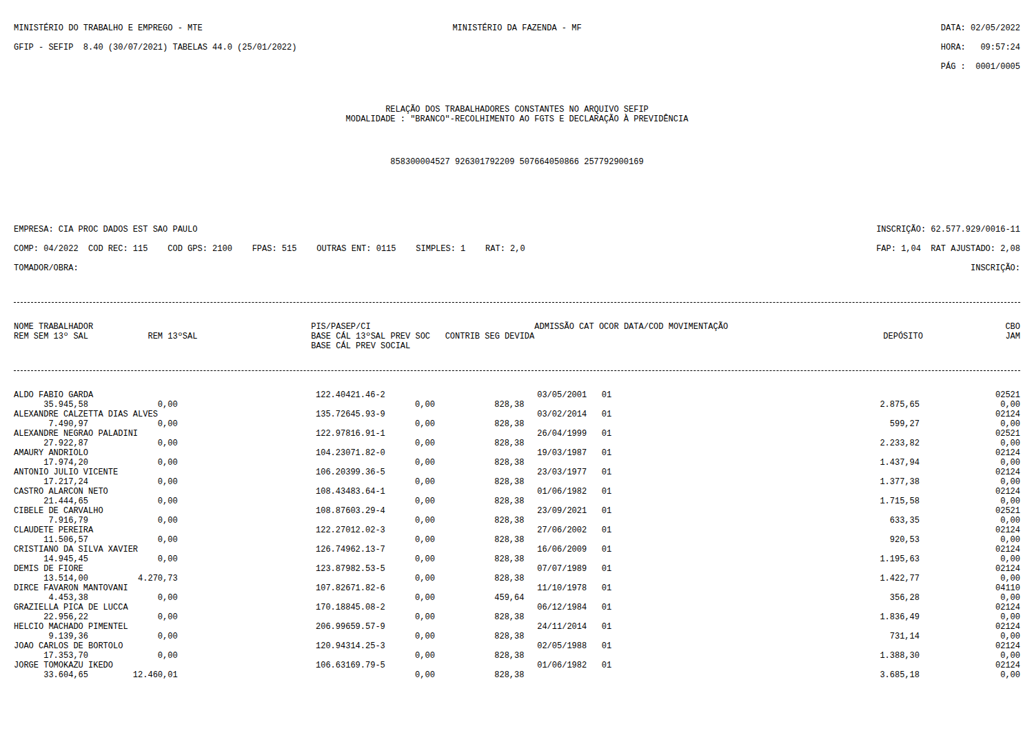MINISTÉRIO DO TRABALHO E EMPREGO - MTE
MINISTÉRIO DA FAZENDA - MF
DATA: 02/05/2022
GFIP - SEFIP 8.40 (30/07/2021) TABELAS 44.0 (25/01/2022)
HORA: 09:57:24
PÁG : 0001/0005
RELAÇÃO DOS TRABALHADORES CONSTANTES NO ARQUIVO SEFIP MODALIDADE : "BRANCO"-RECOLHIMENTO AO FGTS E DECLARAÇÃO À PREVIDÊNCIA
858300004527 926301792209 507664050866 257792900169
EMPRESA: CIA PROC DADOS EST SAO PAULO
INSCRIÇÃO: 62.577.929/0016-11
COMP: 04/2022 COD REC: 115 COD GPS: 2100 FPAS: 515 OUTRAS ENT: 0115 SIMPLES: 1 RAT: 2,0
FAP: 1,04 RAT AJUSTADO: 2,08
TOMADOR/OBRA:
INSCRIÇÃO:
| NOME TRABALHADOR | PIS/PASEP/CI | ADMISSÃO CAT OCOR DATA/COD MOVIMENTAÇÃO | | CBO |
| REM SEM 13º SAL REM 13ºSAL | BASE CÁL 13ºSAL PREV SOC CONTRIB SEG DEVIDA BASE CÁL PREV SOCIAL | | DEPÓSITO | JAM |
| ALDO FABIO GARDA | 122.40421.46-2 | 03/05/2001 01 | | 02521 |
| 35.945,58 0,00 | 0,00 828,38 | | 2.875,65 | 0,00 |
| ALEXANDRE CALZETTA DIAS ALVES | 135.72645.93-9 | 03/02/2014 01 | | 02124 |
| 7.490,97 0,00 | 0,00 828,38 | | 599,27 | 0,00 |
| ALEXANDRE NEGRAO PALADINI | 122.97816.91-1 | 26/04/1999 01 | | 02521 |
| 27.922,87 0,00 | 0,00 828,38 | | 2.233,82 | 0,00 |
| AMAURY ANDRIOLO | 104.23071.82-0 | 19/03/1987 01 | | 02124 |
| 17.974,20 0,00 | 0,00 828,38 | | 1.437,94 | 0,00 |
| ANTONIO JULIO VICENTE | 106.20399.36-5 | 23/03/1977 01 | | 02124 |
| 17.217,24 0,00 | 0,00 828,38 | | 1.377,38 | 0,00 |
| CASTRO ALARCON NETO | 108.43483.64-1 | 01/06/1982 01 | | 02124 |
| 21.444,65 0,00 | 0,00 828,38 | | 1.715,58 | 0,00 |
| CIBELE DE CARVALHO | 108.87603.29-4 | 23/09/2021 01 | | 02521 |
| 7.916,79 0,00 | 0,00 828,38 | | 633,35 | 0,00 |
| CLAUDETE PEREIRA | 122.27012.02-3 | 27/06/2002 01 | | 02124 |
| 11.506,57 0,00 | 0,00 828,38 | | 920,53 | 0,00 |
| CRISTIANO DA SILVA XAVIER | 126.74962.13-7 | 16/06/2009 01 | | 02124 |
| 14.945,45 0,00 | 0,00 828,38 | | 1.195,63 | 0,00 |
| DEMIS DE FIORE | 123.87982.53-5 | 07/07/1989 01 | | 02124 |
| 13.514,00 4.270,73 | 0,00 828,38 | | 1.422,77 | 0,00 |
| DIRCE FAVARON MANTOVANI | 107.82671.82-6 | 11/10/1978 01 | | 04110 |
| 4.453,38 0,00 | 0,00 459,64 | | 356,28 | 0,00 |
| GRAZIELLA PICA DE LUCCA | 170.18845.08-2 | 06/12/1984 01 | | 02124 |
| 22.956,22 0,00 | 0,00 828,38 | | 1.836,49 | 0,00 |
| HELCIO MACHADO PIMENTEL | 206.99659.57-9 | 24/11/2014 01 | | 02124 |
| 9.139,36 0,00 | 0,00 828,38 | | 731,14 | 0,00 |
| JOAO CARLOS DE BORTOLO | 120.94314.25-3 | 02/05/1988 01 | | 02124 |
| 17.353,70 0,00 | 0,00 828,38 | | 1.388,30 | 0,00 |
| JORGE TOMOKAZU IKEDO | 106.63169.79-5 | 01/06/1982 01 | | 02124 |
| 33.604,65 12.460,01 | 0,00 828,38 | | 3.685,18 | 0,00 |